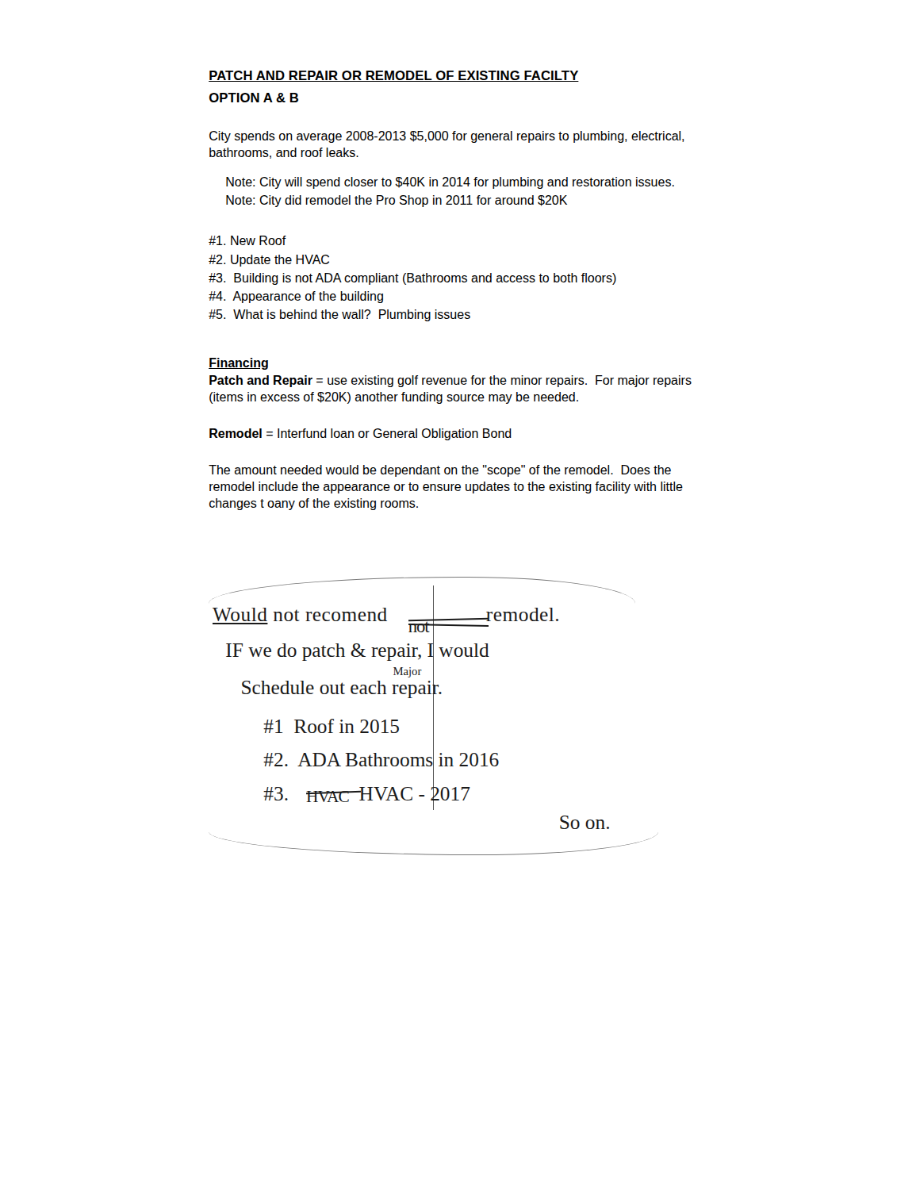PATCH AND REPAIR OR REMODEL OF EXISTING FACILTY
OPTION A & B
City spends on average 2008-2013 $5,000 for general repairs to plumbing, electrical, bathrooms, and roof leaks.
Note: City will spend closer to $40K in 2014 for plumbing and restoration issues.
Note: City did remodel the Pro Shop in 2011 for around $20K
#1. New Roof
#2. Update the HVAC
#3. Building is not ADA compliant (Bathrooms and access to both floors)
#4. Appearance of the building
#5. What is behind the wall? Plumbing issues
Financing
Patch and Repair = use existing golf revenue for the minor repairs. For major repairs (items in excess of $20K) another funding source may be needed.
Remodel = Interfund loan or General Obligation Bond
The amount needed would be dependant on the "scope" of the remodel. Does the remodel include the appearance or to ensure updates to the existing facility with little changes t oany of the existing rooms.
Would not recomend remodel.
not
IF we do patch & repair, I would
Schedule out each repair.
Major
#1 Roof in 2015
#2. ADA Bathrooms in 2016
#3. HVAC - 2017
HVAC
So on.